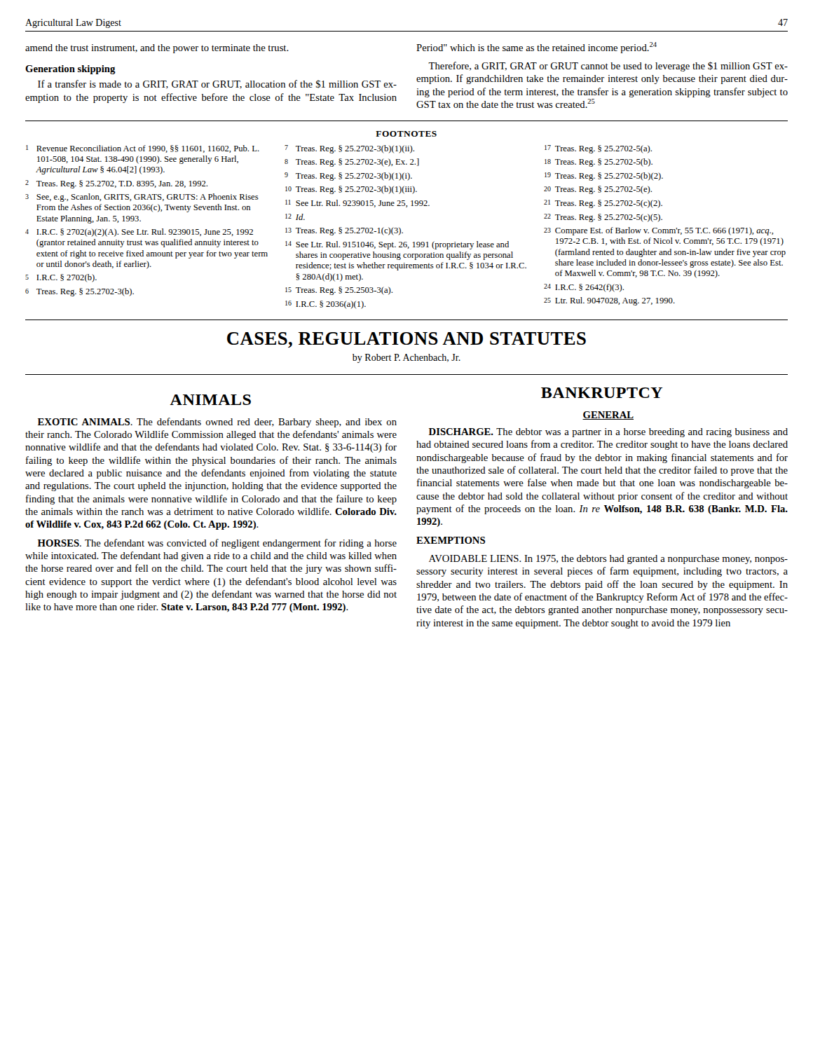Agricultural Law Digest 47
amend the trust instrument, and the power to terminate the trust.
Generation skipping
If a transfer is made to a GRIT, GRAT or GRUT, allocation of the $1 million GST exemption to the property is not effective before the close of the "Estate Tax Inclusion Period" which is the same as the retained income period.24
Therefore, a GRIT, GRAT or GRUT cannot be used to leverage the $1 million GST exemption. If grandchildren take the remainder interest only because their parent died during the period of the term interest, the transfer is a generation skipping transfer subject to GST tax on the date the trust was created.25
FOOTNOTES
1 Revenue Reconciliation Act of 1990, §§ 11601, 11602, Pub. L. 101-508, 104 Stat. 138-490 (1990). See generally 6 Harl, Agricultural Law § 46.04[2] (1993).
2 Treas. Reg. § 25.2702, T.D. 8395, Jan. 28, 1992.
3 See, e.g., Scanlon, GRITS, GRATS, GRUTS: A Phoenix Rises From the Ashes of Section 2036(c), Twenty Seventh Inst. on Estate Planning, Jan. 5, 1993.
4 I.R.C. § 2702(a)(2)(A). See Ltr. Rul. 9239015, June 25, 1992 (grantor retained annuity trust was qualified annuity interest to extent of right to receive fixed amount per year for two year term or until donor's death, if earlier).
5 I.R.C. § 2702(b).
6 Treas. Reg. § 25.2702-3(b).
7 Treas. Reg. § 25.2702-3(b)(1)(ii).
8 Treas. Reg. § 25.2702-3(e), Ex. 2.]
9 Treas. Reg. § 25.2702-3(b)(1)(i).
10 Treas. Reg. § 25.2702-3(b)(1)(iii).
11 See Ltr. Rul. 9239015, June 25, 1992.
12 Id.
13 Treas. Reg. § 25.2702-1(c)(3).
14 See Ltr. Rul. 9151046, Sept. 26, 1991 (proprietary lease and shares in cooperative housing corporation qualify as personal residence; test is whether requirements of I.R.C. § 1034 or I.R.C. § 280A(d)(1) met).
15 Treas. Reg. § 25.2503-3(a).
16 I.R.C. § 2036(a)(1).
17 Treas. Reg. § 25.2702-5(a).
18 Treas. Reg. § 25.2702-5(b).
19 Treas. Reg. § 25.2702-5(b)(2).
20 Treas. Reg. § 25.2702-5(e).
21 Treas. Reg. § 25.2702-5(c)(2).
22 Treas. Reg. § 25.2702-5(c)(5).
23 Compare Est. of Barlow v. Comm'r, 55 T.C. 666 (1971), acq., 1972-2 C.B. 1, with Est. of Nicol v. Comm'r, 56 T.C. 179 (1971) (farmland rented to daughter and son-in-law under five year crop share lease included in donor-lessee's gross estate). See also Est. of Maxwell v. Comm'r, 98 T.C. No. 39 (1992).
24 I.R.C. § 2642(f)(3).
25 Ltr. Rul. 9047028, Aug. 27, 1990.
CASES, REGULATIONS AND STATUTES
by Robert P. Achenbach, Jr.
ANIMALS
EXOTIC ANIMALS. The defendants owned red deer, Barbary sheep, and ibex on their ranch. The Colorado Wildlife Commission alleged that the defendants' animals were nonnative wildlife and that the defendants had violated Colo. Rev. Stat. § 33-6-114(3) for failing to keep the wildlife within the physical boundaries of their ranch. The animals were declared a public nuisance and the defendants enjoined from violating the statute and regulations. The court upheld the injunction, holding that the evidence supported the finding that the animals were nonnative wildlife in Colorado and that the failure to keep the animals within the ranch was a detriment to native Colorado wildlife. Colorado Div. of Wildlife v. Cox, 843 P.2d 662 (Colo. Ct. App. 1992).
HORSES. The defendant was convicted of negligent endangerment for riding a horse while intoxicated. The defendant had given a ride to a child and the child was killed when the horse reared over and fell on the child. The court held that the jury was shown sufficient evidence to support the verdict where (1) the defendant's blood alcohol level was high enough to impair judgment and (2) the defendant was warned that the horse did not like to have more than one rider. State v. Larson, 843 P.2d 777 (Mont. 1992).
BANKRUPTCY
GENERAL
DISCHARGE. The debtor was a partner in a horse breeding and racing business and had obtained secured loans from a creditor. The creditor sought to have the loans declared nondischargeable because of fraud by the debtor in making financial statements and for the unauthorized sale of collateral. The court held that the creditor failed to prove that the financial statements were false when made but that one loan was nondischargeable because the debtor had sold the collateral without prior consent of the creditor and without payment of the proceeds on the loan. In re Wolfson, 148 B.R. 638 (Bankr. M.D. Fla. 1992).
EXEMPTIONS
AVOIDABLE LIENS. In 1975, the debtors had granted a nonpurchase money, nonpossessory security interest in several pieces of farm equipment, including two tractors, a shredder and two trailers. The debtors paid off the loan secured by the equipment. In 1979, between the date of enactment of the Bankruptcy Reform Act of 1978 and the effective date of the act, the debtors granted another nonpurchase money, nonpossessory security interest in the same equipment. The debtor sought to avoid the 1979 lien